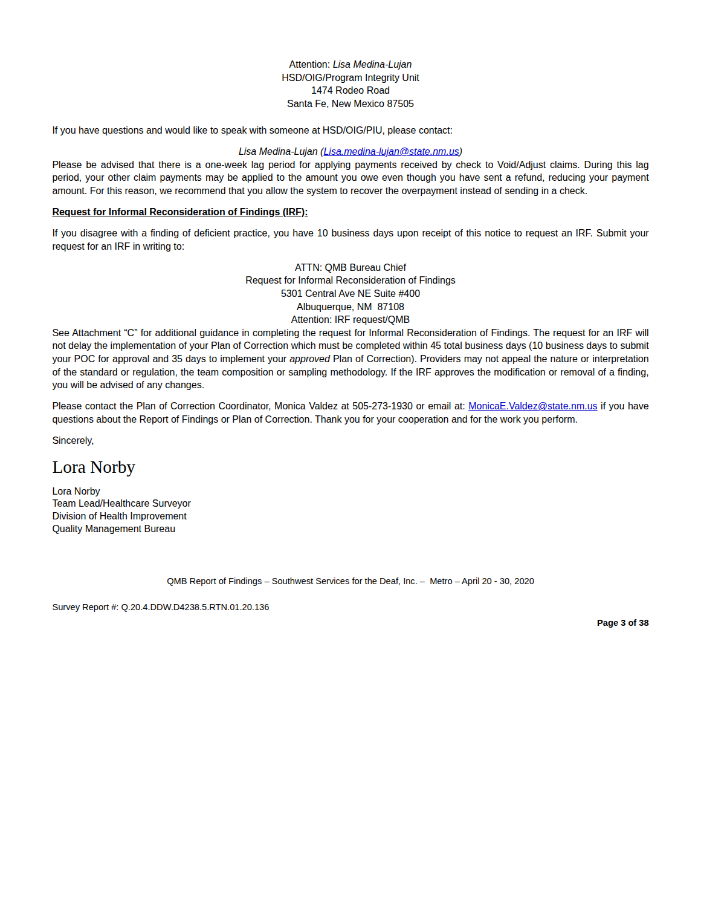Attention: Lisa Medina-Lujan
HSD/OIG/Program Integrity Unit
1474 Rodeo Road
Santa Fe, New Mexico 87505
If you have questions and would like to speak with someone at HSD/OIG/PIU, please contact:
Lisa Medina-Lujan (Lisa.medina-lujan@state.nm.us)
Please be advised that there is a one-week lag period for applying payments received by check to Void/Adjust claims. During this lag period, your other claim payments may be applied to the amount you owe even though you have sent a refund, reducing your payment amount. For this reason, we recommend that you allow the system to recover the overpayment instead of sending in a check.
Request for Informal Reconsideration of Findings (IRF):
If you disagree with a finding of deficient practice, you have 10 business days upon receipt of this notice to request an IRF. Submit your request for an IRF in writing to:
ATTN: QMB Bureau Chief
Request for Informal Reconsideration of Findings
5301 Central Ave NE Suite #400
Albuquerque, NM 87108
Attention: IRF request/QMB
See Attachment “C” for additional guidance in completing the request for Informal Reconsideration of Findings. The request for an IRF will not delay the implementation of your Plan of Correction which must be completed within 45 total business days (10 business days to submit your POC for approval and 35 days to implement your approved Plan of Correction). Providers may not appeal the nature or interpretation of the standard or regulation, the team composition or sampling methodology. If the IRF approves the modification or removal of a finding, you will be advised of any changes.
Please contact the Plan of Correction Coordinator, Monica Valdez at 505-273-1930 or email at: MonicaE.Valdez@state.nm.us if you have questions about the Report of Findings or Plan of Correction. Thank you for your cooperation and for the work you perform.
Sincerely,
Lora Norby
Lora Norby
Team Lead/Healthcare Surveyor
Division of Health Improvement
Quality Management Bureau
QMB Report of Findings – Southwest Services for the Deaf, Inc. – Metro – April 20 - 30, 2020
Survey Report #: Q.20.4.DDW.D4238.5.RTN.01.20.136
Page 3 of 38